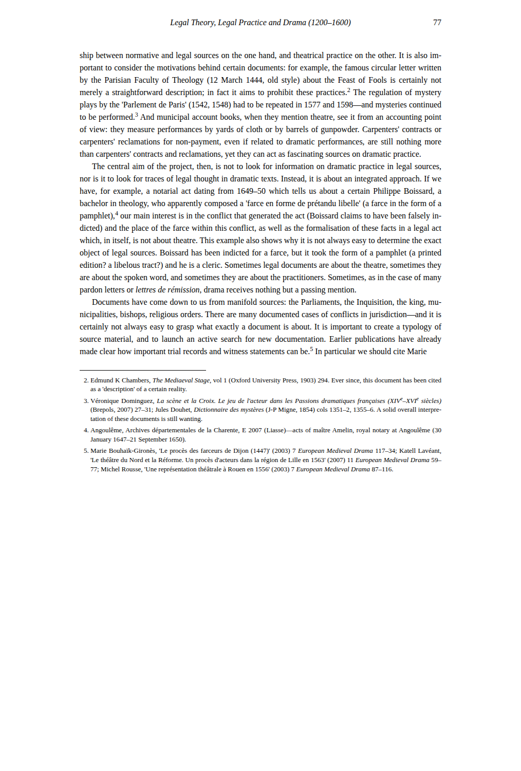Legal Theory, Legal Practice and Drama (1200–1600) 77
ship between normative and legal sources on the one hand, and theatrical practice on the other. It is also important to consider the motivations behind certain documents: for example, the famous circular letter written by the Parisian Faculty of Theology (12 March 1444, old style) about the Feast of Fools is certainly not merely a straightforward description; in fact it aims to prohibit these practices.2 The regulation of mystery plays by the 'Parlement de Paris' (1542, 1548) had to be repeated in 1577 and 1598—and mysteries continued to be performed.3 And municipal account books, when they mention theatre, see it from an accounting point of view: they measure performances by yards of cloth or by barrels of gunpowder. Carpenters' contracts or carpenters' reclamations for non-payment, even if related to dramatic performances, are still nothing more than carpenters' contracts and reclamations, yet they can act as fascinating sources on dramatic practice.
The central aim of the project, then, is not to look for information on dramatic practice in legal sources, nor is it to look for traces of legal thought in dramatic texts. Instead, it is about an integrated approach. If we have, for example, a notarial act dating from 1649–50 which tells us about a certain Philippe Boissard, a bachelor in theology, who apparently composed a 'farce en forme de prétandu libelle' (a farce in the form of a pamphlet),4 our main interest is in the conflict that generated the act (Boissard claims to have been falsely indicted) and the place of the farce within this conflict, as well as the formalisation of these facts in a legal act which, in itself, is not about theatre. This example also shows why it is not always easy to determine the exact object of legal sources. Boissard has been indicted for a farce, but it took the form of a pamphlet (a printed edition? a libelous tract?) and he is a cleric. Sometimes legal documents are about the theatre, sometimes they are about the spoken word, and sometimes they are about the practitioners. Sometimes, as in the case of many pardon letters or lettres de rémission, drama receives nothing but a passing mention.
Documents have come down to us from manifold sources: the Parliaments, the Inquisition, the king, municipalities, bishops, religious orders. There are many documented cases of conflicts in jurisdiction—and it is certainly not always easy to grasp what exactly a document is about. It is important to create a typology of source material, and to launch an active search for new documentation. Earlier publications have already made clear how important trial records and witness statements can be.5 In particular we should cite Marie
Edmund K Chambers, The Mediaeval Stage, vol 1 (Oxford University Press, 1903) 294. Ever since, this document has been cited as a 'description' of a certain reality.
Véronique Dominguez, La scène et la Croix. Le jeu de l'acteur dans les Passions dramatiques françaises (XIVe–XVIe siècles) (Brepols, 2007) 27–31; Jules Douhet, Dictionnaire des mystères (J-P Migne, 1854) cols 1351–2, 1355–6. A solid overall interpretation of these documents is still wanting.
Angoulême, Archives départementales de la Charente, E 2007 (Liasse)—acts of maître Amelin, royal notary at Angoulême (30 January 1647–21 September 1650).
Marie Bouhaïk-Gironès, 'Le procès des farceurs de Dijon (1447)' (2003) 7 European Medieval Drama 117–34; Katell Lavéant, 'Le théâtre du Nord et la Réforme. Un procès d'acteurs dans la région de Lille en 1563' (2007) 11 European Medieval Drama 59–77; Michel Rousse, 'Une représentation théâtrale à Rouen en 1556' (2003) 7 European Medieval Drama 87–116.